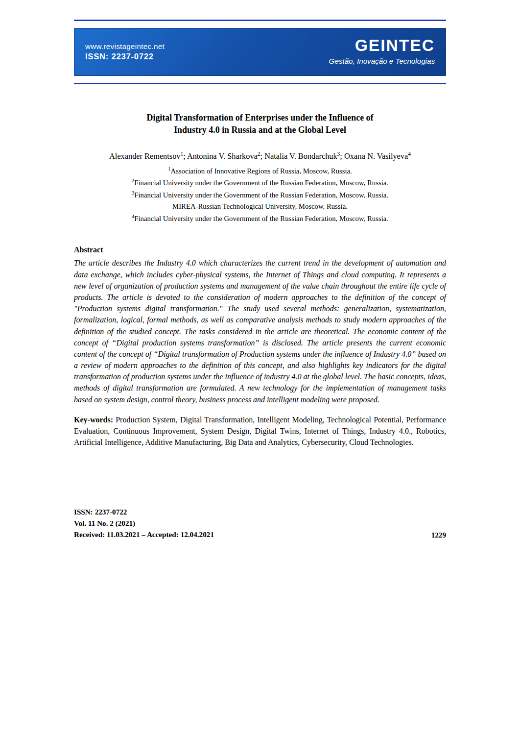www.revistageintec.net
ISSN: 2237-0722
GEINTEC
Gestão, Inovação e Tecnologias
Digital Transformation of Enterprises under the Influence of
Industry 4.0 in Russia and at the Global Level
Alexander Rementsov1; Antonina V. Sharkova2; Natalia V. Bondarchuk3; Oxaпa N. Vasilyeva4
1Association of Innovative Regions of Russia, Moscow, Russia.
2Financial University under the Government of the Russian Federation, Moscow, Russia.
3Financial University under the Government of the Russian Federation, Moscow, Russia.
MIREA-Russian Technological University, Moscow, Russia.
4Financial University under the Government of the Russian Federation, Moscow, Russia.
Abstract
The article describes the Industry 4.0 which characterizes the current trend in the development of automation and data exchange, which includes cyber-physical systems, the Internet of Things and cloud computing. It represents a new level of organization of production systems and management of the value chain throughout the entire life cycle of products. The article is devoted to the consideration of modern approaches to the definition of the concept of "Production systems digital transformation." The study used several methods: generalization, systematization, formalization, logical, formal methods, as well as comparative analysis methods to study modern approaches of the definition of the studied concept. The tasks considered in the article are theoretical. The economic content of the concept of “Digital production systems transformation” is disclosed. The article presents the current economic content of the concept of “Digital transformation of Production systems under the influence of Industry 4.0” based on a review of modern approaches to the definition of this concept, and also highlights key indicators for the digital transformation of production systems under the influence of industry 4.0 at the global level. The basic concepts, ideas, methods of digital transformation are formulated. A new technology for the implementation of management tasks based on system design, control theory, business process and intelligent modeling were proposed.
Key-words: Production System, Digital Transformation, Intelligent Modeling, Technological Potential, Performance Evaluation, Continuous Improvement, System Design, Digital Twins, Internet of Things, Industry 4.0., Robotics, Artificial Intelligence, Additive Manufacturing, Big Data and Analytics, Cybersecurity, Cloud Technologies.
ISSN: 2237-0722
Vol. 11 No. 2 (2021)
Received: 11.03.2021 – Accepted: 12.04.2021
1229